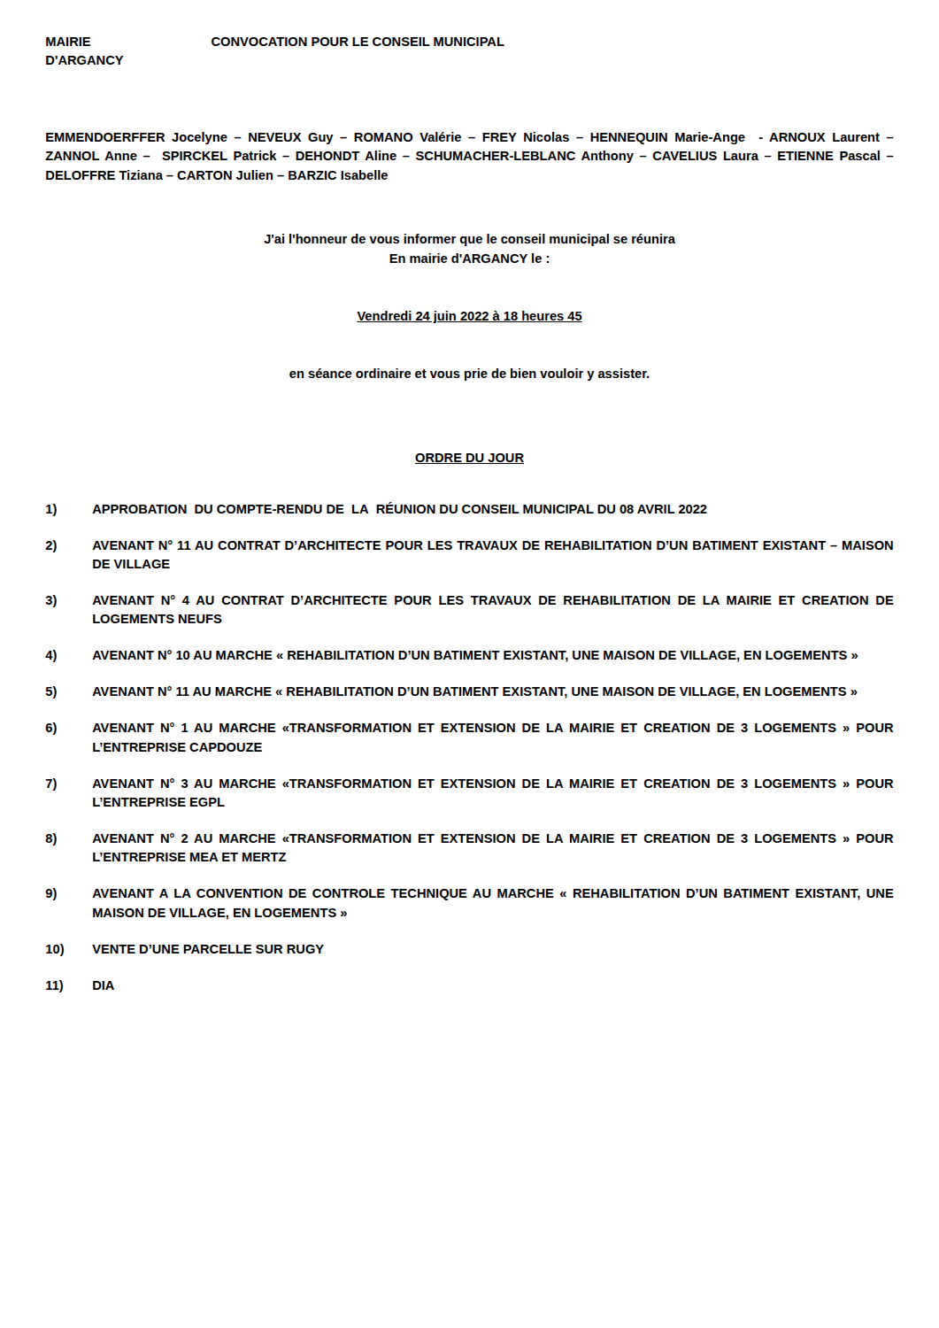MAIRIE
D'ARGANCY
Convocation pour le conseil municipal
EMMENDOERFFER Jocelyne – NEVEUX Guy – ROMANO Valérie – FREY Nicolas – HENNEQUIN Marie-Ange - ARNOUX Laurent – ZANNOL Anne – SPIRCKEL Patrick – DEHONDT Aline – SCHUMACHER-LEBLANC Anthony – CAVELIUS Laura – ETIENNE Pascal – DELOFFRE Tiziana – CARTON Julien – BARZIC Isabelle
J'ai l'honneur de vous informer que le conseil municipal se réunira
En mairie d'ARGANCY le :
Vendredi 24 juin 2022 à 18 heures 45
en séance ordinaire et vous prie de bien vouloir y assister.
Ordre du jour
Approbation du compte-rendu de la réunion du conseil municipal du 08 avril 2022
Avenant n° 11 au contrat d’architecte pour les travaux de rehabilitation d’un batiment existant – maison de village
Avenant n° 4 au contrat d’architecte pour les travaux de rehabilitation de la mairie et creation de logements neufs
Avenant n° 10 au marche « rehabilitation d’un batiment existant, une maison de village, en logements »
Avenant n° 11 au marche « rehabilitation d’un batiment existant, une maison de village, en logements »
Avenant n° 1 au marche «transformation et extension de la mairie et creation de 3 logements » pour l’entreprise capdouze
Avenant n° 3 au marche «transformation et extension de la mairie et creation de 3 logements » pour l’entreprise egpl
Avenant n° 2 au marche «transformation et extension de la mairie et creation de 3 logements » pour l’entreprise mea et mertz
Avenant a la convention de controle technique au marche « rehabilitation d’un batiment existant, une maison de village, en logements »
Vente d’une parcelle sur rugy
DIA